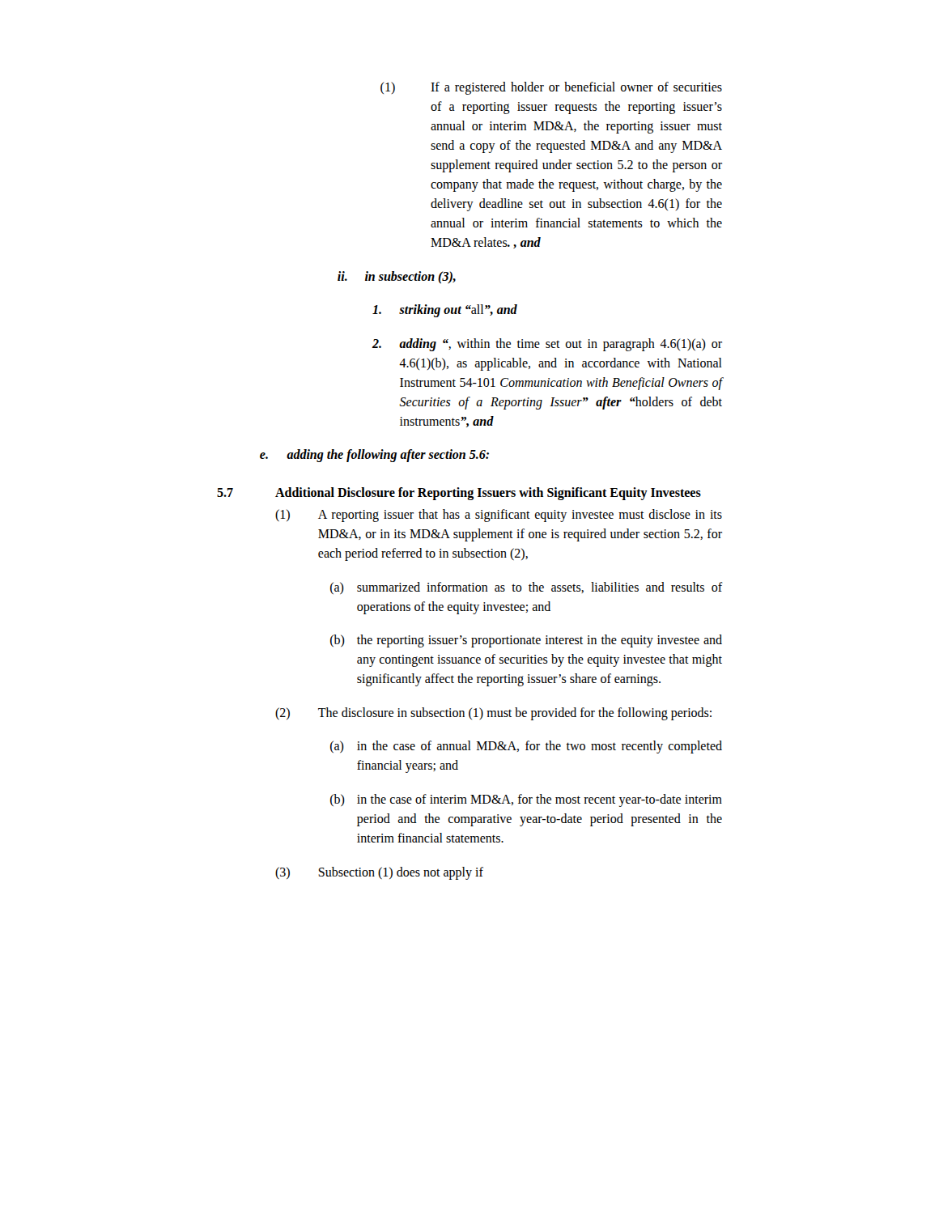(1)
If a registered holder or beneficial owner of securities of a reporting issuer requests the reporting issuer’s annual or interim MD&A, the reporting issuer must send a copy of the requested MD&A and any MD&A supplement required under section 5.2 to the person or company that made the request, without charge, by the delivery deadline set out in subsection 4.6(1) for the annual or interim financial statements to which the MD&A relates. , and
ii.
in subsection (3),
1.
striking out “all”, and
2.
adding “, within the time set out in paragraph 4.6(1)(a) or 4.6(1)(b), as applicable, and in accordance with National Instrument 54-101 Communication with Beneficial Owners of Securities of a Reporting Issuer” after “holders of debt instruments”, and
e.
adding the following after section 5.6:
5.7
Additional Disclosure for Reporting Issuers with Significant Equity Investees
(1)
A reporting issuer that has a significant equity investee must disclose in its MD&A, or in its MD&A supplement if one is required under section 5.2, for each period referred to in subsection (2),
(a)
summarized information as to the assets, liabilities and results of operations of the equity investee; and
(b)
the reporting issuer’s proportionate interest in the equity investee and any contingent issuance of securities by the equity investee that might significantly affect the reporting issuer’s share of earnings.
(2)
The disclosure in subsection (1) must be provided for the following periods:
(a)
in the case of annual MD&A, for the two most recently completed financial years; and
(b)
in the case of interim MD&A, for the most recent year-to-date interim period and the comparative year-to-date period presented in the interim financial statements.
(3)
Subsection (1) does not apply if